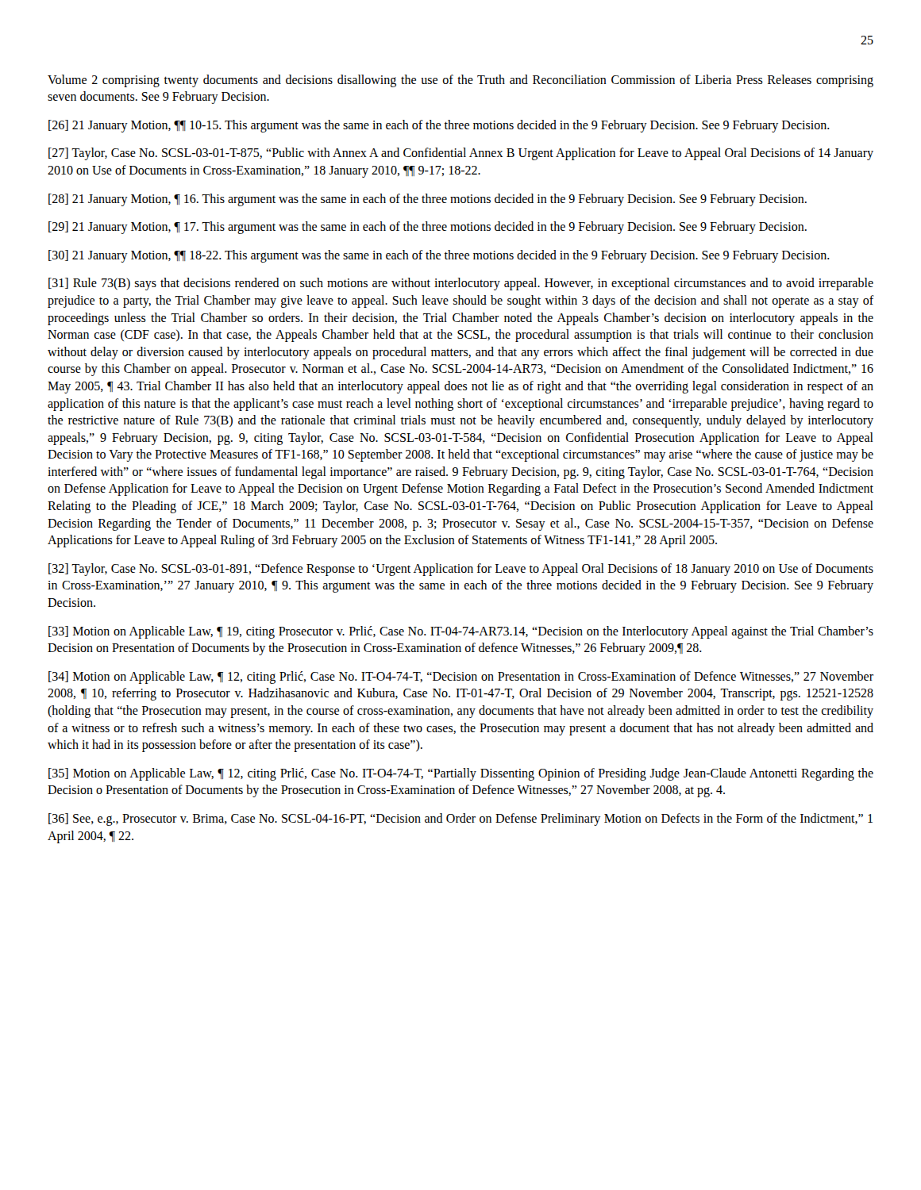25
Volume 2 comprising twenty documents and decisions disallowing the use of the Truth and Reconciliation Commission of Liberia Press Releases comprising seven documents. See 9 February Decision.
[26] 21 January Motion, ¶¶ 10-15. This argument was the same in each of the three motions decided in the 9 February Decision. See 9 February Decision.
[27] Taylor, Case No. SCSL-03-01-T-875, “Public with Annex A and Confidential Annex B Urgent Application for Leave to Appeal Oral Decisions of 14 January 2010 on Use of Documents in Cross-Examination,” 18 January 2010, ¶¶ 9-17; 18-22.
[28] 21 January Motion, ¶ 16. This argument was the same in each of the three motions decided in the 9 February Decision. See 9 February Decision.
[29] 21 January Motion, ¶ 17. This argument was the same in each of the three motions decided in the 9 February Decision. See 9 February Decision.
[30] 21 January Motion, ¶¶ 18-22. This argument was the same in each of the three motions decided in the 9 February Decision. See 9 February Decision.
[31] Rule 73(B) says that decisions rendered on such motions are without interlocutory appeal. However, in exceptional circumstances and to avoid irreparable prejudice to a party, the Trial Chamber may give leave to appeal. Such leave should be sought within 3 days of the decision and shall not operate as a stay of proceedings unless the Trial Chamber so orders. In their decision, the Trial Chamber noted the Appeals Chamber’s decision on interlocutory appeals in the Norman case (CDF case). In that case, the Appeals Chamber held that at the SCSL, the procedural assumption is that trials will continue to their conclusion without delay or diversion caused by interlocutory appeals on procedural matters, and that any errors which affect the final judgement will be corrected in due course by this Chamber on appeal. Prosecutor v. Norman et al., Case No. SCSL-2004-14-AR73, “Decision on Amendment of the Consolidated Indictment,” 16 May 2005, ¶ 43. Trial Chamber II has also held that an interlocutory appeal does not lie as of right and that “the overriding legal consideration in respect of an application of this nature is that the applicant’s case must reach a level nothing short of ‘exceptional circumstances’ and ‘irreparable prejudice’, having regard to the restrictive nature of Rule 73(B) and the rationale that criminal trials must not be heavily encumbered and, consequently, unduly delayed by interlocutory appeals,” 9 February Decision, pg. 9, citing Taylor, Case No. SCSL-03-01-T-584, “Decision on Confidential Prosecution Application for Leave to Appeal Decision to Vary the Protective Measures of TF1-168,” 10 September 2008. It held that “exceptional circumstances” may arise “where the cause of justice may be interfered with” or “where issues of fundamental legal importance” are raised. 9 February Decision, pg. 9, citing Taylor, Case No. SCSL-03-01-T-764, “Decision on Defense Application for Leave to Appeal the Decision on Urgent Defense Motion Regarding a Fatal Defect in the Prosecution’s Second Amended Indictment Relating to the Pleading of JCE,” 18 March 2009; Taylor, Case No. SCSL-03-01-T-764, “Decision on Public Prosecution Application for Leave to Appeal Decision Regarding the Tender of Documents,” 11 December 2008, p. 3; Prosecutor v. Sesay et al., Case No. SCSL-2004-15-T-357, “Decision on Defense Applications for Leave to Appeal Ruling of 3rd February 2005 on the Exclusion of Statements of Witness TF1-141,” 28 April 2005.
[32] Taylor, Case No. SCSL-03-01-891, “Defence Response to ‘Urgent Application for Leave to Appeal Oral Decisions of 18 January 2010 on Use of Documents in Cross-Examination,’” 27 January 2010, ¶ 9. This argument was the same in each of the three motions decided in the 9 February Decision. See 9 February Decision.
[33] Motion on Applicable Law, ¶ 19, citing Prosecutor v. Prlić, Case No. IT-04-74-AR73.14, “Decision on the Interlocutory Appeal against the Trial Chamber’s Decision on Presentation of Documents by the Prosecution in Cross-Examination of defence Witnesses,” 26 February 2009,¶ 28.
[34] Motion on Applicable Law, ¶ 12, citing Prlić, Case No. IT-O4-74-T, “Decision on Presentation in Cross-Examination of Defence Witnesses,” 27 November 2008, ¶ 10, referring to Prosecutor v. Hadzihasanovic and Kubura, Case No. IT-01-47-T, Oral Decision of 29 November 2004, Transcript, pgs. 12521-12528 (holding that “the Prosecution may present, in the course of cross-examination, any documents that have not already been admitted in order to test the credibility of a witness or to refresh such a witness’s memory. In each of these two cases, the Prosecution may present a document that has not already been admitted and which it had in its possession before or after the presentation of its case”).
[35] Motion on Applicable Law, ¶ 12, citing Prlić, Case No. IT-O4-74-T, “Partially Dissenting Opinion of Presiding Judge Jean-Claude Antonetti Regarding the Decision o Presentation of Documents by the Prosecution in Cross-Examination of Defence Witnesses,” 27 November 2008, at pg. 4.
[36] See, e.g., Prosecutor v. Brima, Case No. SCSL-04-16-PT, “Decision and Order on Defense Preliminary Motion on Defects in the Form of the Indictment,” 1 April 2004, ¶ 22.